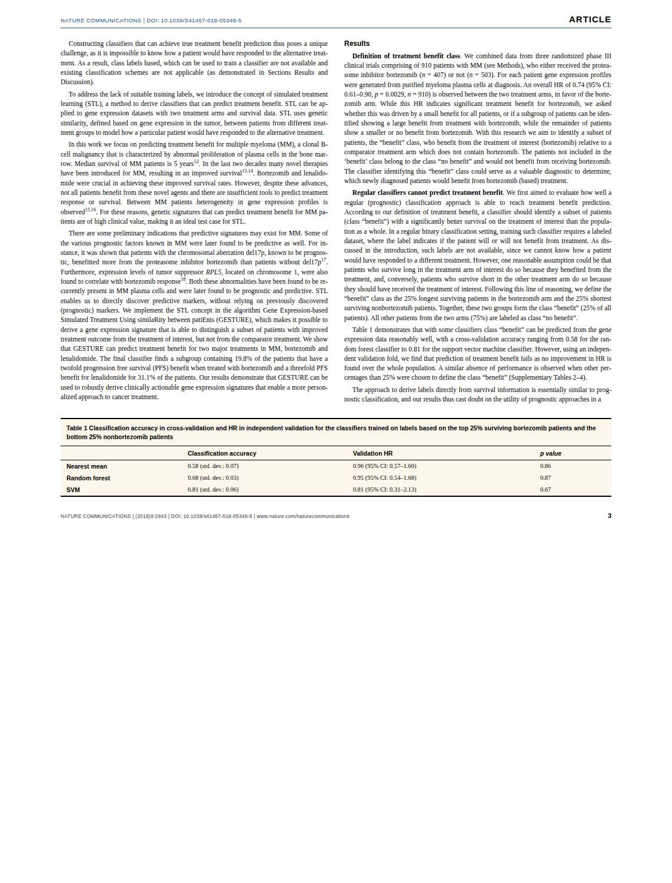NATURE COMMUNICATIONS | DOI: 10.1038/s41467-018-05348-5
ARTICLE
Constructing classifiers that can achieve true treatment benefit prediction thus poses a unique challenge, as it is impossible to know how a patient would have responded to the alternative treatment. As a result, class labels based, which can be used to train a classifier are not available and existing classification schemes are not applicable (as demonstrated in Sections Results and Discussion).
To address the lack of suitable training labels, we introduce the concept of simulated treatment learning (STL), a method to derive classifiers that can predict treatment benefit. STL can be applied to gene expression datasets with two treatment arms and survival data. STL uses genetic similarity, defined based on gene expression in the tumor, between patients from different treatment groups to model how a particular patient would have responded to the alternative treatment.
In this work we focus on predicting treatment benefit for multiple myeloma (MM), a clonal B-cell malignancy that is characterized by abnormal proliferation of plasma cells in the bone marrow. Median survival of MM patients is 5 years12. In the last two decades many novel therapies have been introduced for MM, resulting in an improved survival13,14. Bortezomib and lenalidomide were crucial in achieving these improved survival rates. However, despite these advances, not all patients benefit from these novel agents and there are insufficient tools to predict treatment response or survival. Between MM patients heterogeneity in gene expression profiles is observed15,16. For these reasons, genetic signatures that can predict treatment benefit for MM patients are of high clinical value, making it an ideal test case for STL.
There are some preliminary indications that predictive signatures may exist for MM. Some of the various prognostic factors known in MM were later found to be predictive as well. For instance, it was shown that patients with the chromosomal aberration del17p, known to be prognostic, benefitted more from the proteasome inhibitor bortezomib than patients without del17p17. Furthermore, expression levels of tumor suppressor RPL5, located on chromosome 1, were also found to correlate with bortezomib response18. Both these abnormalities have been found to be recurrently present in MM plasma cells and were later found to be prognostic and predictive. STL enables us to directly discover predictive markers, without relying on previously discovered (prognostic) markers. We implement the STL concept in the algorithm Gene Expression-based Simulated Treatment Using similaRity between patiEnts (GESTURE), which makes it possible to derive a gene expression signature that is able to distinguish a subset of patients with improved treatment outcome from the treatment of interest, but not from the comparator treatment. We show that GESTURE can predict treatment benefit for two major treatments in MM, bortezomib and lenalidomide. The final classifier finds a subgroup containing 19.8% of the patients that have a twofold progression free survival (PFS) benefit when treated with bortezomib and a threefold PFS benefit for lenalidomide for 31.1% of the patients. Our results demonstrate that GESTURE can be used to robustly derive clinically actionable gene expression signatures that enable a more personalized approach to cancer treatment.
Results
Definition of treatment benefit class. We combined data from three randomized phase III clinical trials comprising of 910 patients with MM (see Methods), who either received the proteasome inhibitor bortezomib (n = 407) or not (n = 503). For each patient gene expression profiles were generated from purified myeloma plasma cells at diagnosis. An overall HR of 0.74 (95% CI: 0.61–0.90, p = 0.0029, n = 910) is observed between the two treatment arms, in favor of the bortezomib arm. While this HR indicates significant treatment benefit for bortezomib, we asked whether this was driven by a small benefit for all patients, or if a subgroup of patients can be identified showing a large benefit from treatment with bortezomib, while the remainder of patients show a smaller or no benefit from bortezomib. With this research we aim to identify a subset of patients, the “benefit” class, who benefit from the treatment of interest (bortezomib) relative to a comparator treatment arm which does not contain bortezomib. The patients not included in the ‘benefit’ class belong to the class “no benefit” and would not benefit from receiving bortezomib. The classifier identifying this “benefit” class could serve as a valuable diagnostic to determine, which newly diagnosed patients would benefit from bortezomib (based) treatment.
Regular classifiers cannot predict treatment benefit. We first aimed to evaluate how well a regular (prognostic) classification approach is able to reach treatment benefit prediction. According to our definition of treatment benefit, a classifier should identify a subset of patients (class “benefit”) with a significantly better survival on the treatment of interest than the population as a whole. In a regular binary classification setting, training such classifier requires a labeled dataset, where the label indicates if the patient will or will not benefit from treatment. As discussed in the introduction, such labels are not available, since we cannot know how a patient would have responded to a different treatment. However, one reasonable assumption could be that patients who survive long in the treatment arm of interest do so because they benefited from the treatment, and, conversely, patients who survive short in the other treatment arm do so because they should have received the treatment of interest. Following this line of reasoning, we define the “benefit” class as the 25% longest surviving patients in the bortezomib arm and the 25% shortest surviving nonbortezomib patients. Together, these two groups form the class “benefit” (25% of all patients). All other patients from the two arms (75%) are labeled as class “no benefit”.
Table 1 demonstrates that with some classifiers class “benefit” can be predicted from the gene expression data reasonably well, with a cross-validation accuracy ranging from 0.58 for the random forest classifier to 0.81 for the support vector machine classifier. However, using an independent validation fold, we find that prediction of treatment benefit fails as no improvement in HR is found over the whole population. A similar absence of performance is observed when other percentages than 25% were chosen to define the class “benefit” (Supplementary Tables 2–4).
The approach to derive labels directly from survival information is essentially similar to prognostic classification, and our results thus cast doubt on the utility of prognostic approaches in a
Table 1 Classification accuracy in cross-validation and HR in independent validation for the classifiers trained on labels based on the top 25% surviving bortezomib patients and the bottom 25% nonbortezomib patients
| | Classification accuracy | Validation HR | p value |
| --- | --- | --- | --- |
| Nearest mean | 0.58 (std. dev.: 0.07) | 0.96 (95% CI: 0.57–1.60) | 0.86 |
| Random forest | 0.68 (std. dev.: 0.03) | 0.95 (95% CI: 0.54–1.68) | 0.87 |
| SVM | 0.81 (std. dev.: 0.06) | 0.81 (95% CI: 0.31–2.13) | 0.67 |
NATURE COMMUNICATIONS | (2018)9:2943 | DOI: 10.1038/s41467-018-05348-5 | www.nature.com/naturecommunications
3